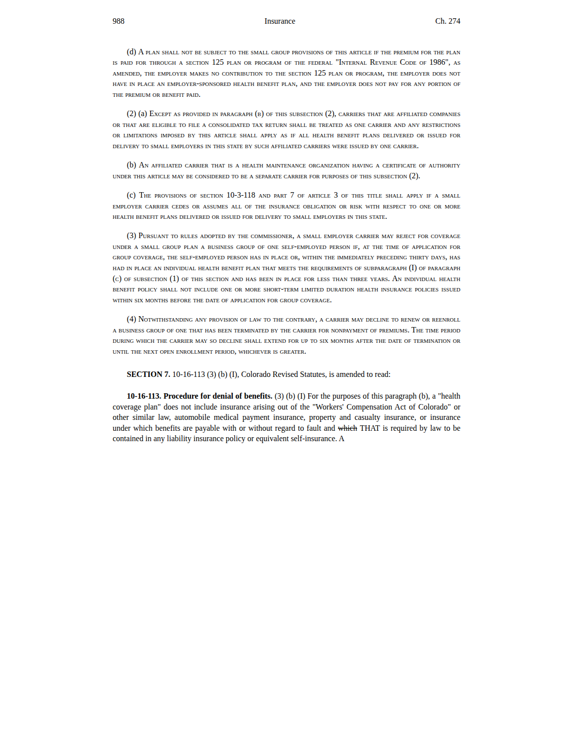988 Insurance Ch. 274
(d) A plan shall not be subject to the small group provisions of this article if the premium for the plan is paid for through a section 125 plan or program of the federal "Internal Revenue Code of 1986", as amended, the employer makes no contribution to the section 125 plan or program, the employer does not have in place an employer-sponsored health benefit plan, and the employer does not pay for any portion of the premium or benefit paid.
(2) (a) Except as provided in paragraph (b) of this subsection (2), carriers that are affiliated companies or that are eligible to file a consolidated tax return shall be treated as one carrier and any restrictions or limitations imposed by this article shall apply as if all health benefit plans delivered or issued for delivery to small employers in this state by such affiliated carriers were issued by one carrier.
(b) An affiliated carrier that is a health maintenance organization having a certificate of authority under this article may be considered to be a separate carrier for purposes of this subsection (2).
(c) The provisions of section 10-3-118 and part 7 of article 3 of this title shall apply if a small employer carrier cedes or assumes all of the insurance obligation or risk with respect to one or more health benefit plans delivered or issued for delivery to small employers in this state.
(3) Pursuant to rules adopted by the commissioner, a small employer carrier may reject for coverage under a small group plan a business group of one self-employed person if, at the time of application for group coverage, the self-employed person has in place or, within the immediately preceding thirty days, has had in place an individual health benefit plan that meets the requirements of subparagraph (I) of paragraph (c) of subsection (1) of this section and has been in place for less than three years. An individual health benefit policy shall not include one or more short-term limited duration health insurance policies issued within six months before the date of application for group coverage.
(4) Notwithstanding any provision of law to the contrary, a carrier may decline to renew or reenroll a business group of one that has been terminated by the carrier for nonpayment of premiums. The time period during which the carrier may so decline shall extend for up to six months after the date of termination or until the next open enrollment period, whichever is greater.
SECTION 7. 10-16-113 (3) (b) (I), Colorado Revised Statutes, is amended to read:
10-16-113. Procedure for denial of benefits. (3) (b) (I) For the purposes of this paragraph (b), a "health coverage plan" does not include insurance arising out of the "Workers' Compensation Act of Colorado" or other similar law, automobile medical payment insurance, property and casualty insurance, or insurance under which benefits are payable with or without regard to fault and which THAT is required by law to be contained in any liability insurance policy or equivalent self-insurance. A